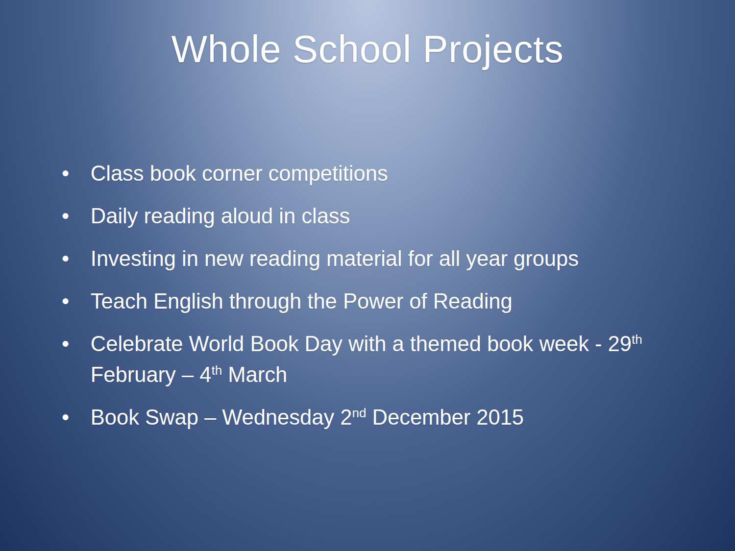Whole School Projects
Class book corner competitions
Daily reading aloud in class
Investing in new reading material for all year groups
Teach English through the Power of Reading
Celebrate World Book Day with a themed book week - 29th February – 4th March
Book Swap – Wednesday 2nd December 2015